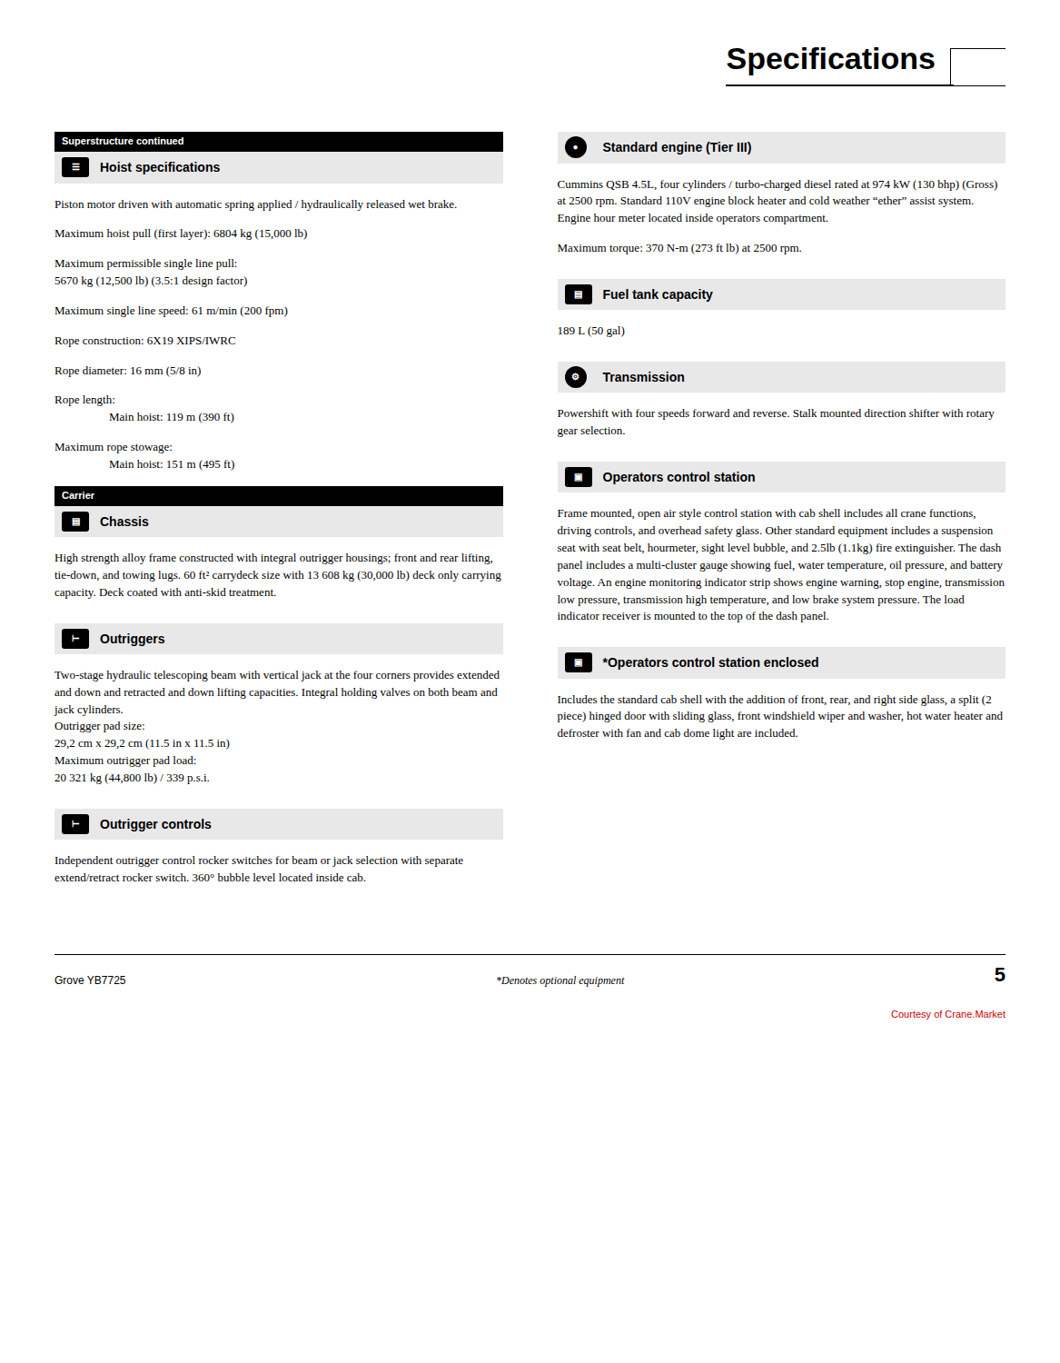Specifications
Superstructure continued
☰Hoist specifications
Piston motor driven with automatic spring applied / hydraulically released wet brake.
Maximum hoist pull (first layer): 6804 kg (15,000 lb)
Maximum permissible single line pull:
5670 kg (12,500 lb) (3.5:1 design factor)
Maximum single line speed: 61 m/min (200 fpm)
Rope construction: 6X19 XIPS/IWRC
Rope diameter: 16 mm (5/8 in)
Rope length:
Main hoist: 119 m (390 ft)
Maximum rope stowage:
Main hoist: 151 m (495 ft)
Carrier
▤Chassis
High strength alloy frame constructed with integral outrigger housings; front and rear lifting, tie-down, and towing lugs. 60 ft² carrydeck size with 13 608 kg (30,000 lb) deck only carrying capacity. Deck coated with anti-skid treatment.
⊢Outriggers
Two-stage hydraulic telescoping beam with vertical jack at the four corners provides extended and down and retracted and down lifting capacities. Integral holding valves on both beam and jack cylinders.
Outrigger pad size:
29,2 cm x 29,2 cm (11.5 in x 11.5 in)
Maximum outrigger pad load:
20 321 kg (44,800 lb) / 339 p.s.i.
⊢Outrigger controls
Independent outrigger control rocker switches for beam or jack selection with separate extend/retract rocker switch. 360° bubble level located inside cab.
●Standard engine (Tier III)
Cummins QSB 4.5L, four cylinders / turbo-charged diesel rated at 974 kW (130 bhp) (Gross) at 2500 rpm. Standard 110V engine block heater and cold weather “ether” assist system. Engine hour meter located inside operators compartment.
Maximum torque: 370 N-m (273 ft lb) at 2500 rpm.
▤Fuel tank capacity
189 L (50 gal)
⚙Transmission
Powershift with four speeds forward and reverse. Stalk mounted direction shifter with rotary gear selection.
▣Operators control station
Frame mounted, open air style control station with cab shell includes all crane functions, driving controls, and overhead safety glass. Other standard equipment includes a suspension seat with seat belt, hourmeter, sight level bubble, and 2.5lb (1.1kg) fire extinguisher. The dash panel includes a multi-cluster gauge showing fuel, water temperature, oil pressure, and battery voltage. An engine monitoring indicator strip shows engine warning, stop engine, transmission low pressure, transmission high temperature, and low brake system pressure. The load indicator receiver is mounted to the top of the dash panel.
▣*Operators control station enclosed
Includes the standard cab shell with the addition of front, rear, and right side glass, a split (2 piece) hinged door with sliding glass, front windshield wiper and washer, hot water heater and defroster with fan and cab dome light are included.
Grove YB7725
*Denotes optional equipment
5
Courtesy of Crane.Market